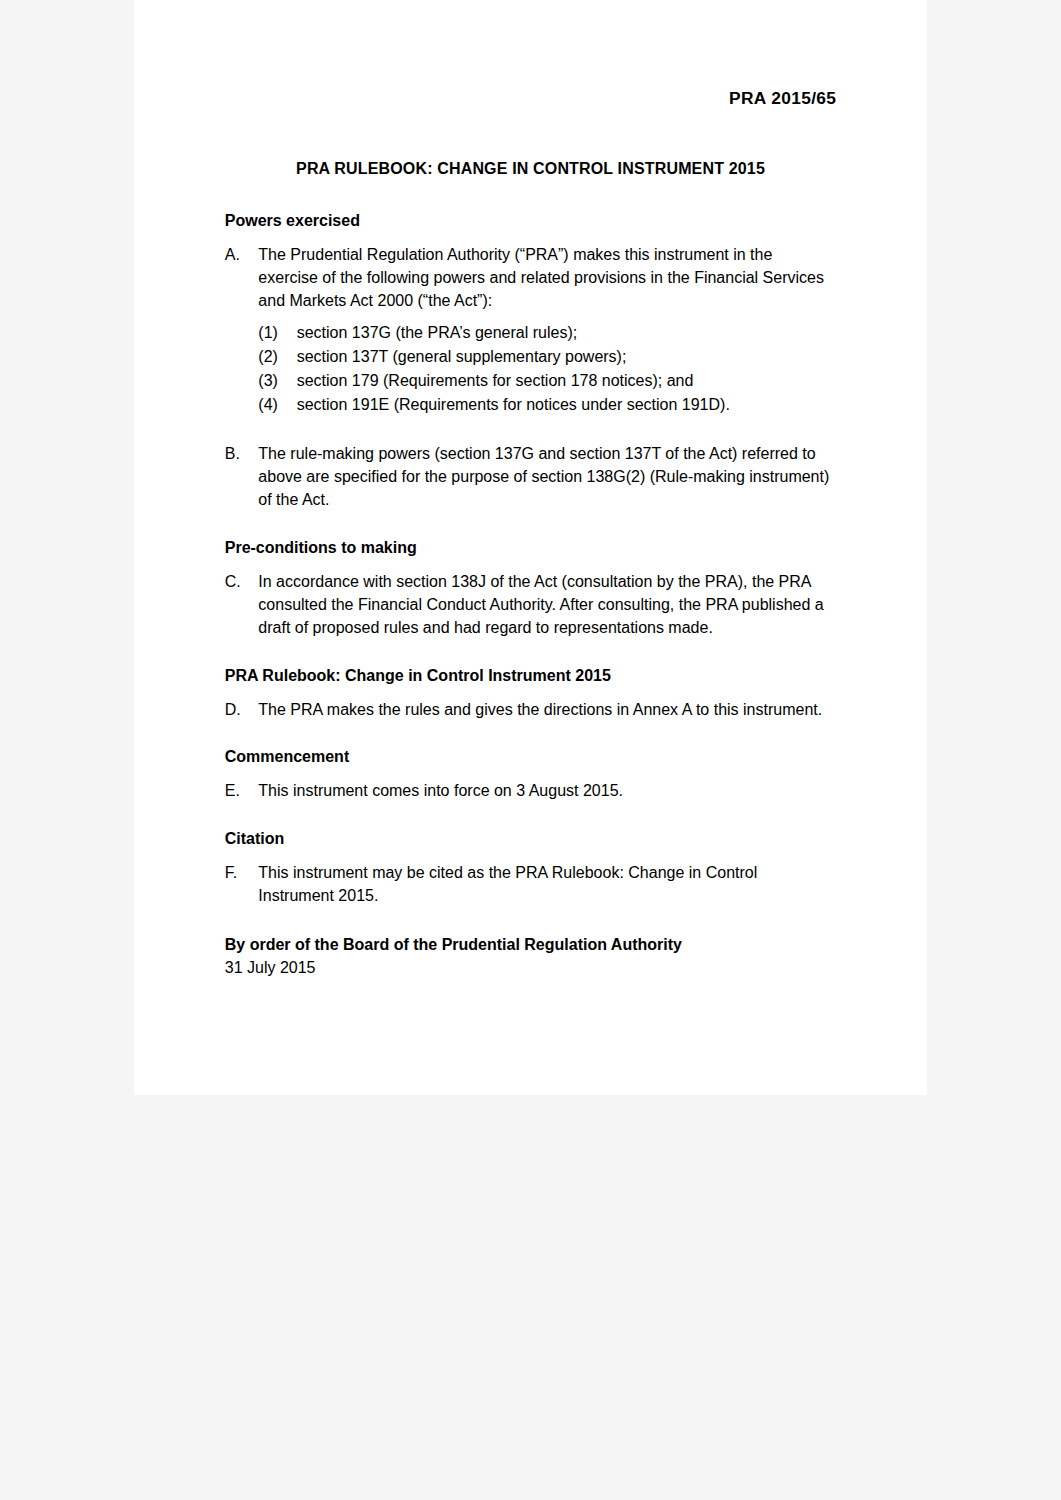PRA 2015/65
PRA Rulebook: Change in Control Instrument 2015
Powers exercised
A. The Prudential Regulation Authority (“PRA”) makes this instrument in the exercise of the following powers and related provisions in the Financial Services and Markets Act 2000 (“the Act”):
(1) section 137G (the PRA’s general rules);
(2) section 137T (general supplementary powers);
(3) section 179 (Requirements for section 178 notices); and
(4) section 191E (Requirements for notices under section 191D).
B. The rule-making powers (section 137G and section 137T of the Act) referred to above are specified for the purpose of section 138G(2) (Rule-making instrument) of the Act.
Pre-conditions to making
C. In accordance with section 138J of the Act (consultation by the PRA), the PRA consulted the Financial Conduct Authority. After consulting, the PRA published a draft of proposed rules and had regard to representations made.
PRA Rulebook: Change in Control Instrument 2015
D. The PRA makes the rules and gives the directions in Annex A to this instrument.
Commencement
E. This instrument comes into force on 3 August 2015.
Citation
F. This instrument may be cited as the PRA Rulebook: Change in Control Instrument 2015.
By order of the Board of the Prudential Regulation Authority
31 July 2015